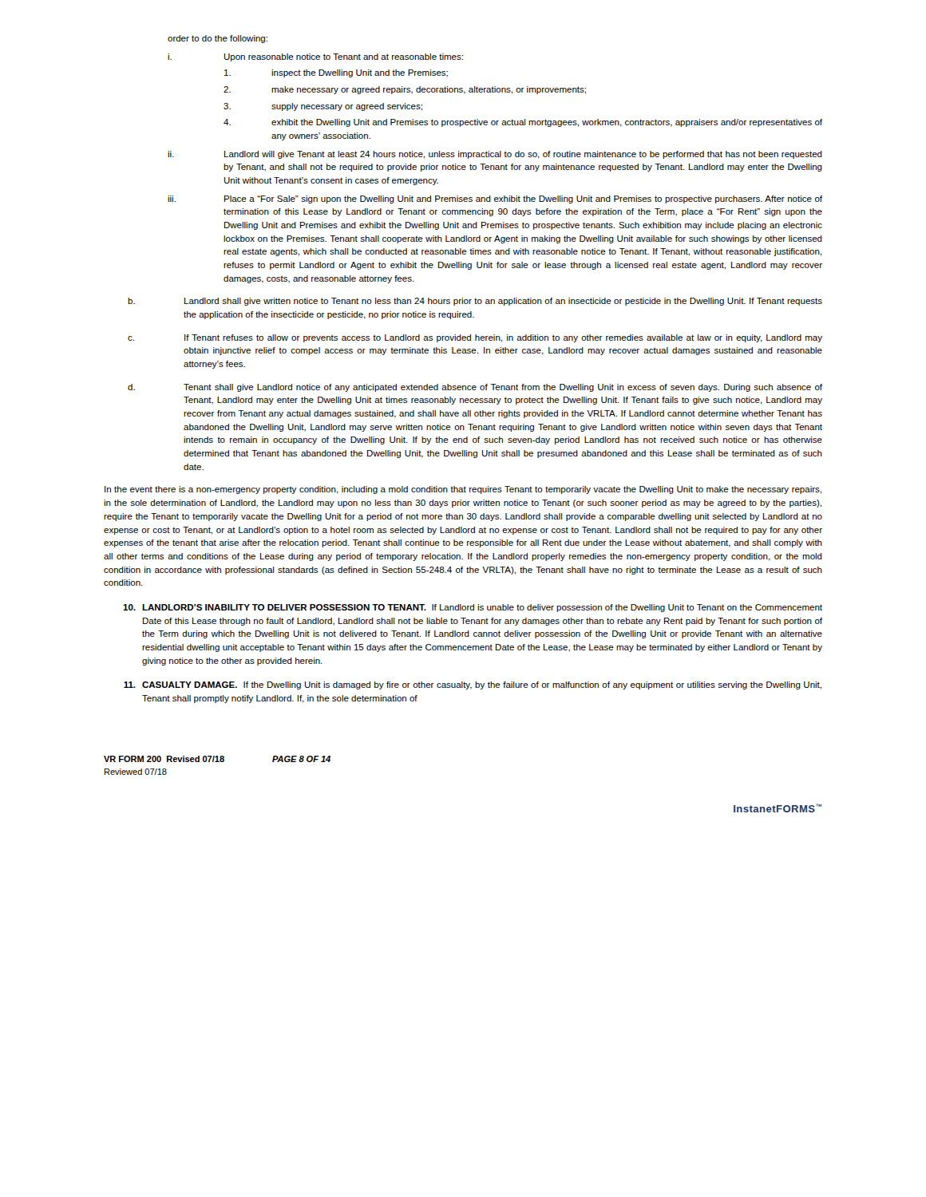order to do the following:
i.
Upon reasonable notice to Tenant and at reasonable times:
1.
inspect the Dwelling Unit and the Premises;
2.
make necessary or agreed repairs, decorations, alterations, or improvements;
3.
supply necessary or agreed services;
4.
exhibit the Dwelling Unit and Premises to prospective or actual mortgagees, workmen, contractors, appraisers and/or representatives of any owners’ association.
ii.
Landlord will give Tenant at least 24 hours notice, unless impractical to do so, of routine maintenance to be performed that has not been requested by Tenant, and shall not be required to provide prior notice to Tenant for any maintenance requested by Tenant. Landlord may enter the Dwelling Unit without Tenant’s consent in cases of emergency.
iii.
Place a “For Sale” sign upon the Dwelling Unit and Premises and exhibit the Dwelling Unit and Premises to prospective purchasers. After notice of termination of this Lease by Landlord or Tenant or commencing 90 days before the expiration of the Term, place a “For Rent” sign upon the Dwelling Unit and Premises and exhibit the Dwelling Unit and Premises to prospective tenants. Such exhibition may include placing an electronic lockbox on the Premises. Tenant shall cooperate with Landlord or Agent in making the Dwelling Unit available for such showings by other licensed real estate agents, which shall be conducted at reasonable times and with reasonable notice to Tenant. If Tenant, without reasonable justification, refuses to permit Landlord or Agent to exhibit the Dwelling Unit for sale or lease through a licensed real estate agent, Landlord may recover damages, costs, and reasonable attorney fees.
b.
Landlord shall give written notice to Tenant no less than 24 hours prior to an application of an insecticide or pesticide in the Dwelling Unit. If Tenant requests the application of the insecticide or pesticide, no prior notice is required.
c.
If Tenant refuses to allow or prevents access to Landlord as provided herein, in addition to any other remedies available at law or in equity, Landlord may obtain injunctive relief to compel access or may terminate this Lease. In either case, Landlord may recover actual damages sustained and reasonable attorney’s fees.
d.
Tenant shall give Landlord notice of any anticipated extended absence of Tenant from the Dwelling Unit in excess of seven days. During such absence of Tenant, Landlord may enter the Dwelling Unit at times reasonably necessary to protect the Dwelling Unit. If Tenant fails to give such notice, Landlord may recover from Tenant any actual damages sustained, and shall have all other rights provided in the VRLTA. If Landlord cannot determine whether Tenant has abandoned the Dwelling Unit, Landlord may serve written notice on Tenant requiring Tenant to give Landlord written notice within seven days that Tenant intends to remain in occupancy of the Dwelling Unit. If by the end of such seven-day period Landlord has not received such notice or has otherwise determined that Tenant has abandoned the Dwelling Unit, the Dwelling Unit shall be presumed abandoned and this Lease shall be terminated as of such date.
In the event there is a non-emergency property condition, including a mold condition that requires Tenant to temporarily vacate the Dwelling Unit to make the necessary repairs, in the sole determination of Landlord, the Landlord may upon no less than 30 days prior written notice to Tenant (or such sooner period as may be agreed to by the parties), require the Tenant to temporarily vacate the Dwelling Unit for a period of not more than 30 days. Landlord shall provide a comparable dwelling unit selected by Landlord at no expense or cost to Tenant, or at Landlord’s option to a hotel room as selected by Landlord at no expense or cost to Tenant. Landlord shall not be required to pay for any other expenses of the tenant that arise after the relocation period. Tenant shall continue to be responsible for all Rent due under the Lease without abatement, and shall comply with all other terms and conditions of the Lease during any period of temporary relocation. If the Landlord properly remedies the non-emergency property condition, or the mold condition in accordance with professional standards (as defined in Section 55-248.4 of the VRLTA), the Tenant shall have no right to terminate the Lease as a result of such condition.
10.
LANDLORD’S INABILITY TO DELIVER POSSESSION TO TENANT. If Landlord is unable to deliver possession of the Dwelling Unit to Tenant on the Commencement Date of this Lease through no fault of Landlord, Landlord shall not be liable to Tenant for any damages other than to rebate any Rent paid by Tenant for such portion of the Term during which the Dwelling Unit is not delivered to Tenant. If Landlord cannot deliver possession of the Dwelling Unit or provide Tenant with an alternative residential dwelling unit acceptable to Tenant within 15 days after the Commencement Date of the Lease, the Lease may be terminated by either Landlord or Tenant by giving notice to the other as provided herein.
11.
CASUALTY DAMAGE. If the Dwelling Unit is damaged by fire or other casualty, by the failure of or malfunction of any equipment or utilities serving the Dwelling Unit, Tenant shall promptly notify Landlord. If, in the sole determination of
VR FORM 200 Revised 07/18
Reviewed 07/18
PAGE 8 OF 14
Instanet FORMS™